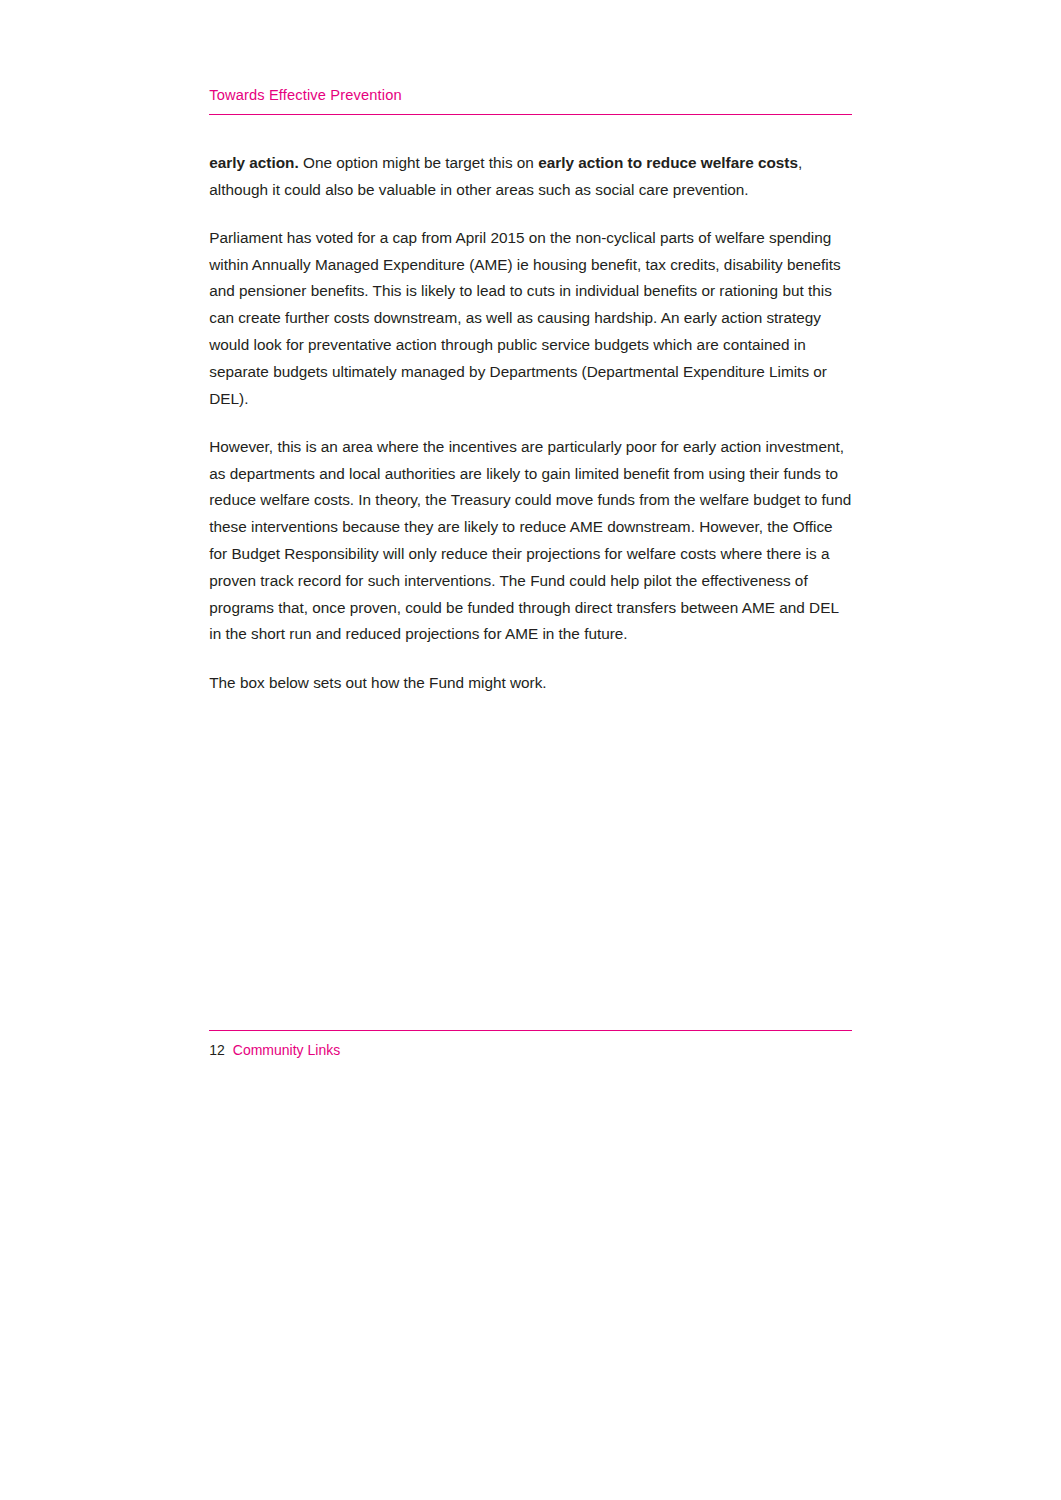Towards Effective Prevention
early action. One option might be target this on early action to reduce welfare costs, although it could also be valuable in other areas such as social care prevention.
Parliament has voted for a cap from April 2015 on the non-cyclical parts of welfare spending within Annually Managed Expenditure (AME) ie housing benefit, tax credits, disability benefits and pensioner benefits. This is likely to lead to cuts in individual benefits or rationing but this can create further costs downstream, as well as causing hardship. An early action strategy would look for preventative action through public service budgets which are contained in separate budgets ultimately managed by Departments (Departmental Expenditure Limits or DEL).
However, this is an area where the incentives are particularly poor for early action investment, as departments and local authorities are likely to gain limited benefit from using their funds to reduce welfare costs. In theory, the Treasury could move funds from the welfare budget to fund these interventions because they are likely to reduce AME downstream. However, the Office for Budget Responsibility will only reduce their projections for welfare costs where there is a proven track record for such interventions. The Fund could help pilot the effectiveness of programs that, once proven, could be funded through direct transfers between AME and DEL in the short run and reduced projections for AME in the future.
The box below sets out how the Fund might work.
12 Community Links